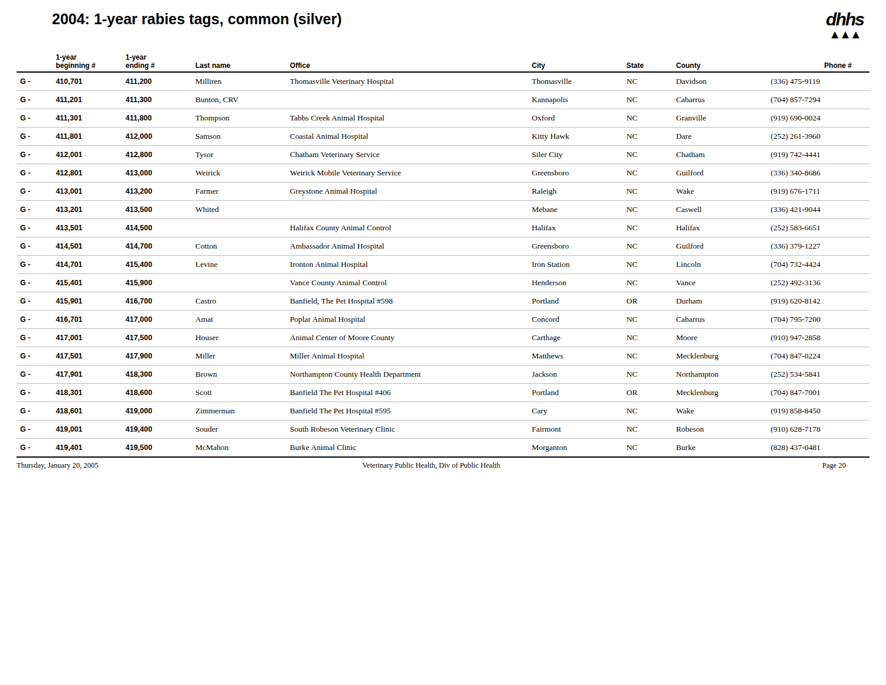2004: 1-year rabies tags, common (silver)
dhhs
▲▲▲
| | 1-year beginning # | 1-year ending # | Last name | Office | City | State | County | Phone # |
| --- | --- | --- | --- | --- | --- | --- | --- | --- |
| G - | 410,701 | 411,200 | Milliren | Thomasville Veterinary Hospital | Thomasville | NC | Davidson | (336) 475-9119 |
| G - | 411,201 | 411,300 | Bunton, CRV | | Kannapolis | NC | Cabarrus | (704) 857-7294 |
| G - | 411,301 | 411,800 | Thompson | Tabbs Creek Animal Hospital | Oxford | NC | Granville | (919) 690-0024 |
| G - | 411,801 | 412,000 | Samson | Coastal Animal Hospital | Kitty Hawk | NC | Dare | (252) 261-3960 |
| G - | 412,001 | 412,800 | Tysor | Chatham Veterinary Service | Siler City | NC | Chatham | (919) 742-4441 |
| G - | 412,801 | 413,000 | Weirick | Weirick Mobile Veterinary Service | Greensboro | NC | Guilford | (336) 340-8686 |
| G - | 413,001 | 413,200 | Farmer | Greystone Animal Hospital | Raleigh | NC | Wake | (919) 676-1711 |
| G - | 413,201 | 413,500 | Whited | | Mebane | NC | Caswell | (336) 421-9044 |
| G - | 413,501 | 414,500 | | Halifax County Animal Control | Halifax | NC | Halifax | (252) 583-6651 |
| G - | 414,501 | 414,700 | Cotton | Ambassador Animal Hospital | Greensboro | NC | Guilford | (336) 379-1227 |
| G - | 414,701 | 415,400 | Levine | Ironton Animal Hospital | Iron Station | NC | Lincoln | (704) 732-4424 |
| G - | 415,401 | 415,900 | | Vance County Animal Control | Henderson | NC | Vance | (252) 492-3136 |
| G - | 415,901 | 416,700 | Castro | Banfield, The Pet Hospital #598 | Portland | OR | Durham | (919) 620-8142 |
| G - | 416,701 | 417,000 | Amat | Poplar Animal Hospital | Concord | NC | Cabarrus | (704) 795-7200 |
| G - | 417,001 | 417,500 | Houser | Animal Center of Moore County | Carthage | NC | Moore | (910) 947-2858 |
| G - | 417,501 | 417,900 | Miller | Miller Animal Hospital | Matthews | NC | Mecklenburg | (704) 847-0224 |
| G - | 417,901 | 418,300 | Brown | Northampton County Health Department | Jackson | NC | Northampton | (252) 534-5841 |
| G - | 418,301 | 418,600 | Scott | Banfield The Pet Hospital #406 | Portland | OR | Mecklenburg | (704) 847-7001 |
| G - | 418,601 | 419,000 | Zimmerman | Banfield The Pet Hospital #595 | Cary | NC | Wake | (919) 858-8450 |
| G - | 419,001 | 419,400 | Souder | South Robeson Veterinary Clinic | Fairmont | NC | Robeson | (910) 628-7178 |
| G - | 419,401 | 419,500 | McMahon | Burke Animal Clinic | Morganton | NC | Burke | (828) 437-0481 |
Thursday, January 20, 2005
Veterinary Public Health, Div of Public Health
Page 20